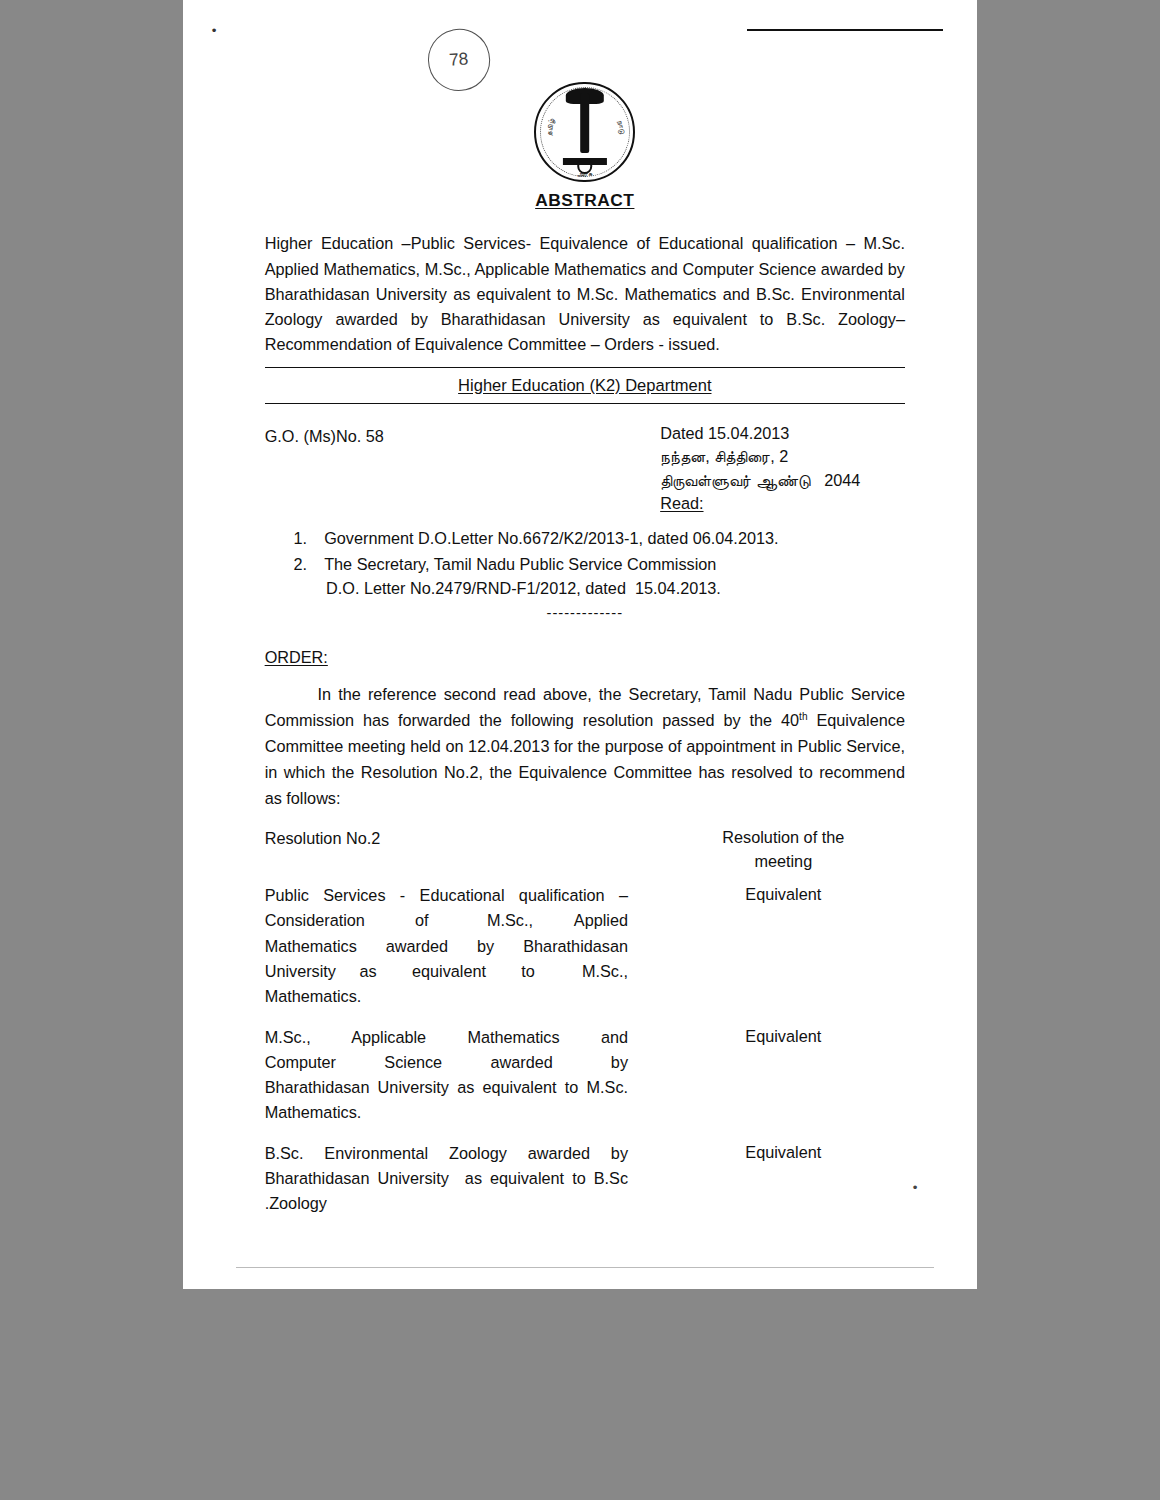•
78
தமிழ்
நாடு
அரசு
ABSTRACT
Higher Education –Public Services- Equivalence of Educational qualification – M.Sc. Applied Mathematics, M.Sc., Applicable Mathematics and Computer Science awarded by Bharathidasan University as equivalent to M.Sc. Mathematics and B.Sc. Environmental Zoology awarded by Bharathidasan University as equivalent to B.Sc. Zoology– Recommendation of Equivalence Committee – Orders - issued.
Higher Education (K2) Department
G.O. (Ms)No. 58
Dated 15.04.2013
நந்தன, சித்திரை, 2
திருவள்ளுவர் ஆண்டு 2044
Read:
Government D.O.Letter No.6672/K2/2013-1, dated 06.04.2013.
The Secretary, Tamil Nadu Public Service Commission D.O. Letter No.2479/RND-F1/2012, dated 15.04.2013.
-------------
ORDER:
In the reference second read above, the Secretary, Tamil Nadu Public Service Commission has forwarded the following resolution passed by the 40th Equivalence Committee meeting held on 12.04.2013 for the purpose of appointment in Public Service, in which the Resolution No.2, the Equivalence Committee has resolved to recommend as follows:
| Resolution No.2 | Resolution of the meeting |
| Public Services - Educational qualification – Consideration of M.Sc., Applied Mathematics awarded by Bharathidasan University as equivalent to M.Sc., Mathematics. | Equivalent |
| M.Sc., Applicable Mathematics and Computer Science awarded by Bharathidasan University as equivalent to M.Sc. Mathematics. | Equivalent |
| B.Sc. Environmental Zoology awarded by Bharathidasan University as equivalent to B.Sc .Zoology | Equivalent |
•